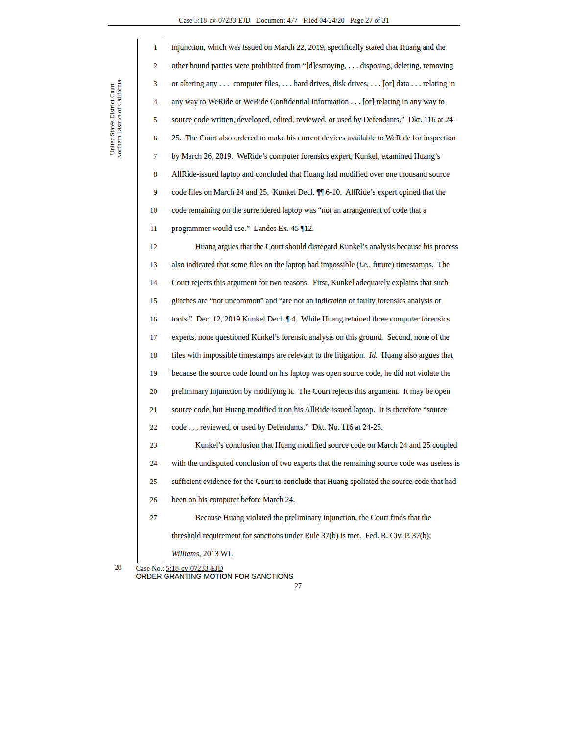Case 5:18-cv-07233-EJD Document 477 Filed 04/24/20 Page 27 of 31
United States District Court Northern District of California
1
2
3
4
5
6
7
8
9
10
11
12
13
14
15
16
17
18
19
20
21
22
23
24
25
26
27
injunction, which was issued on March 22, 2019, specifically stated that Huang and the other bound parties were prohibited from “[d]estroying, . . . disposing, deleting, removing or altering any . . . computer files, . . . hard drives, disk drives, . . . [or] data . . . relating in any way to WeRide or WeRide Confidential Information . . . [or] relating in any way to source code written, developed, edited, reviewed, or used by Defendants.” Dkt. 116 at 24-25. The Court also ordered to make his current devices available to WeRide for inspection by March 26, 2019. WeRide’s computer forensics expert, Kunkel, examined Huang’s AllRide-issued laptop and concluded that Huang had modified over one thousand source code files on March 24 and 25. Kunkel Decl. ¶¶ 6-10. AllRide’s expert opined that the code remaining on the surrendered laptop was “not an arrangement of code that a programmer would use.” Landes Ex. 45 ¶12.
Huang argues that the Court should disregard Kunkel’s analysis because his process also indicated that some files on the laptop had impossible (i.e., future) timestamps. The Court rejects this argument for two reasons. First, Kunkel adequately explains that such glitches are “not uncommon” and “are not an indication of faulty forensics analysis or tools.” Dec. 12, 2019 Kunkel Decl. ¶ 4. While Huang retained three computer forensics experts, none questioned Kunkel’s forensic analysis on this ground. Second, none of the files with impossible timestamps are relevant to the litigation. Id. Huang also argues that because the source code found on his laptop was open source code, he did not violate the preliminary injunction by modifying it. The Court rejects this argument. It may be open source code, but Huang modified it on his AllRide-issued laptop. It is therefore “source code . . . reviewed, or used by Defendants.” Dkt. No. 116 at 24-25.
Kunkel’s conclusion that Huang modified source code on March 24 and 25 coupled with the undisputed conclusion of two experts that the remaining source code was useless is sufficient evidence for the Court to conclude that Huang spoliated the source code that had been on his computer before March 24.
Because Huang violated the preliminary injunction, the Court finds that the threshold requirement for sanctions under Rule 37(b) is met. Fed. R. Civ. P. 37(b); Williams, 2013 WL
28
Case No.: 5:18-cv-07233-EJD
ORDER GRANTING MOTION FOR SANCTIONS
27